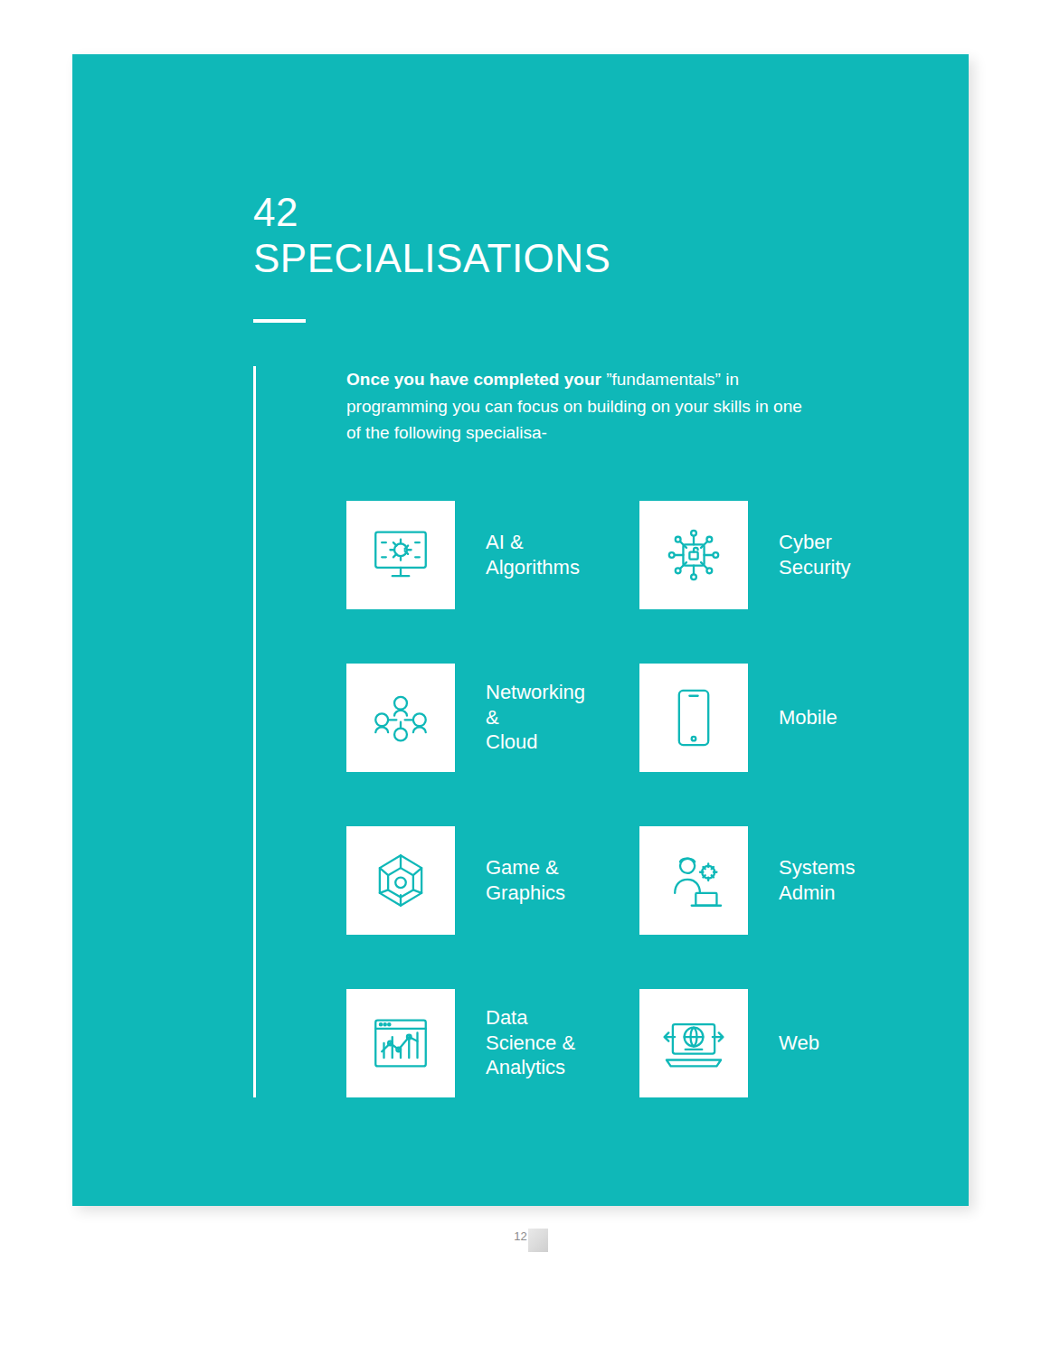42 SPECIALISATIONS
Once you have completed your ”fundamentals” in programming you can focus on building on your skills in one of the following specialisa-
AI &
Algorithms
Cyber
Security
Networking &
Cloud
Mobile
Game &
Graphics
Systems
Admin
Data Science &
Analytics
Web
12